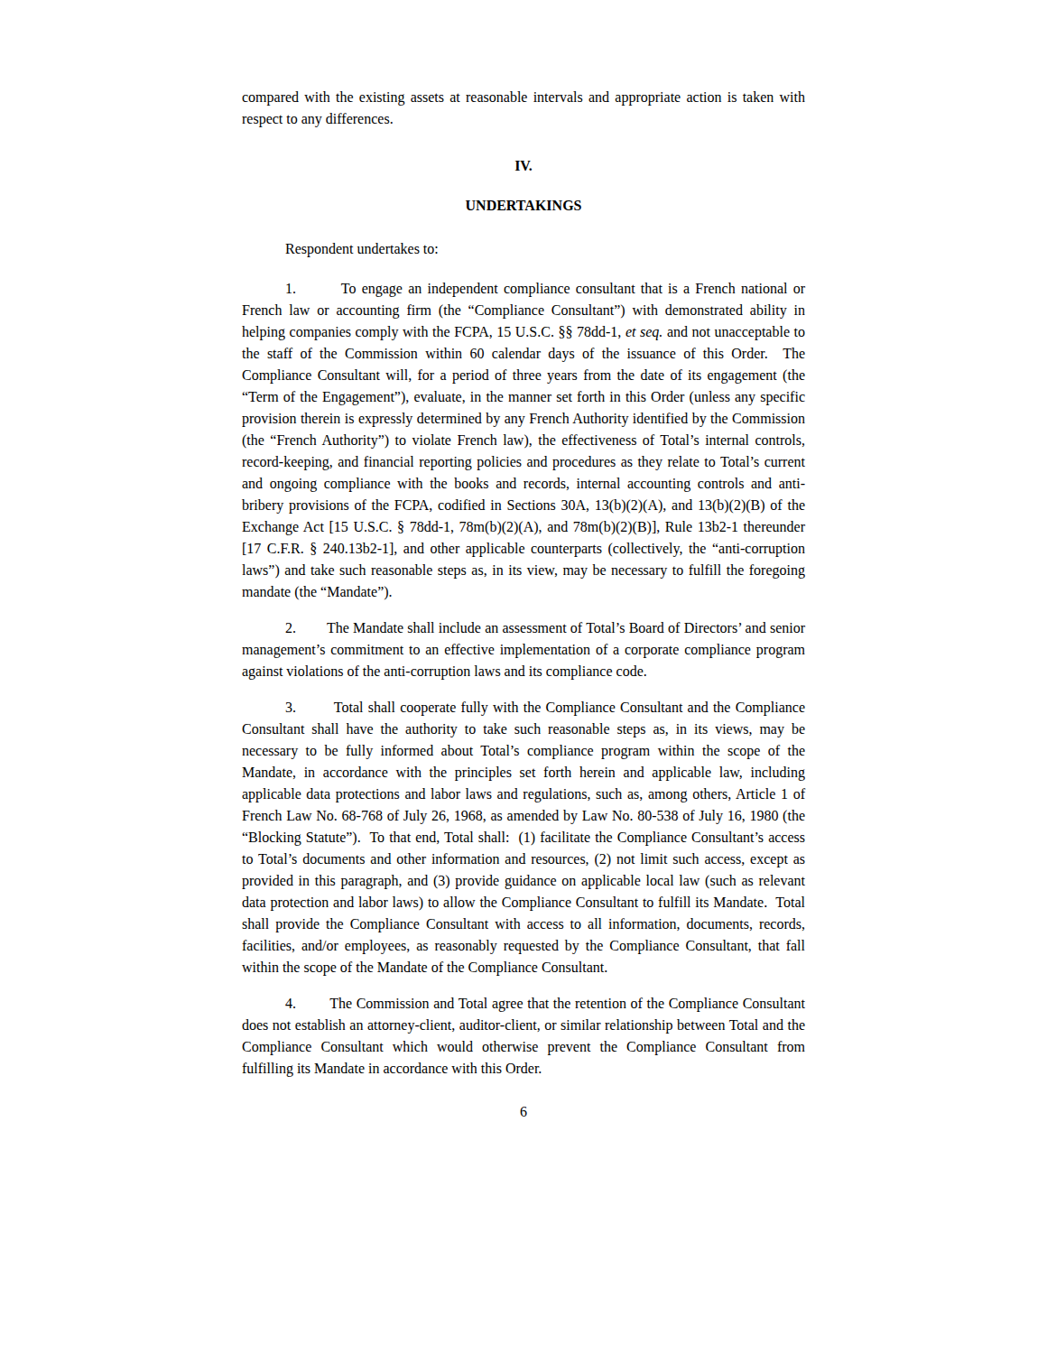compared with the existing assets at reasonable intervals and appropriate action is taken with respect to any differences.
IV.
UNDERTAKINGS
Respondent undertakes to:
1. To engage an independent compliance consultant that is a French national or French law or accounting firm (the “Compliance Consultant”) with demonstrated ability in helping companies comply with the FCPA, 15 U.S.C. §§ 78dd-1, et seq. and not unacceptable to the staff of the Commission within 60 calendar days of the issuance of this Order. The Compliance Consultant will, for a period of three years from the date of its engagement (the “Term of the Engagement”), evaluate, in the manner set forth in this Order (unless any specific provision therein is expressly determined by any French Authority identified by the Commission (the “French Authority”) to violate French law), the effectiveness of Total’s internal controls, record-keeping, and financial reporting policies and procedures as they relate to Total’s current and ongoing compliance with the books and records, internal accounting controls and anti-bribery provisions of the FCPA, codified in Sections 30A, 13(b)(2)(A), and 13(b)(2)(B) of the Exchange Act [15 U.S.C. § 78dd-1, 78m(b)(2)(A), and 78m(b)(2)(B)], Rule 13b2-1 thereunder [17 C.F.R. § 240.13b2-1], and other applicable counterparts (collectively, the “anti-corruption laws”) and take such reasonable steps as, in its view, may be necessary to fulfill the foregoing mandate (the “Mandate”).
2. The Mandate shall include an assessment of Total’s Board of Directors’ and senior management’s commitment to an effective implementation of a corporate compliance program against violations of the anti-corruption laws and its compliance code.
3. Total shall cooperate fully with the Compliance Consultant and the Compliance Consultant shall have the authority to take such reasonable steps as, in its views, may be necessary to be fully informed about Total’s compliance program within the scope of the Mandate, in accordance with the principles set forth herein and applicable law, including applicable data protections and labor laws and regulations, such as, among others, Article 1 of French Law No. 68-768 of July 26, 1968, as amended by Law No. 80-538 of July 16, 1980 (the “Blocking Statute”). To that end, Total shall: (1) facilitate the Compliance Consultant’s access to Total’s documents and other information and resources, (2) not limit such access, except as provided in this paragraph, and (3) provide guidance on applicable local law (such as relevant data protection and labor laws) to allow the Compliance Consultant to fulfill its Mandate. Total shall provide the Compliance Consultant with access to all information, documents, records, facilities, and/or employees, as reasonably requested by the Compliance Consultant, that fall within the scope of the Mandate of the Compliance Consultant.
4. The Commission and Total agree that the retention of the Compliance Consultant does not establish an attorney-client, auditor-client, or similar relationship between Total and the Compliance Consultant which would otherwise prevent the Compliance Consultant from fulfilling its Mandate in accordance with this Order.
6